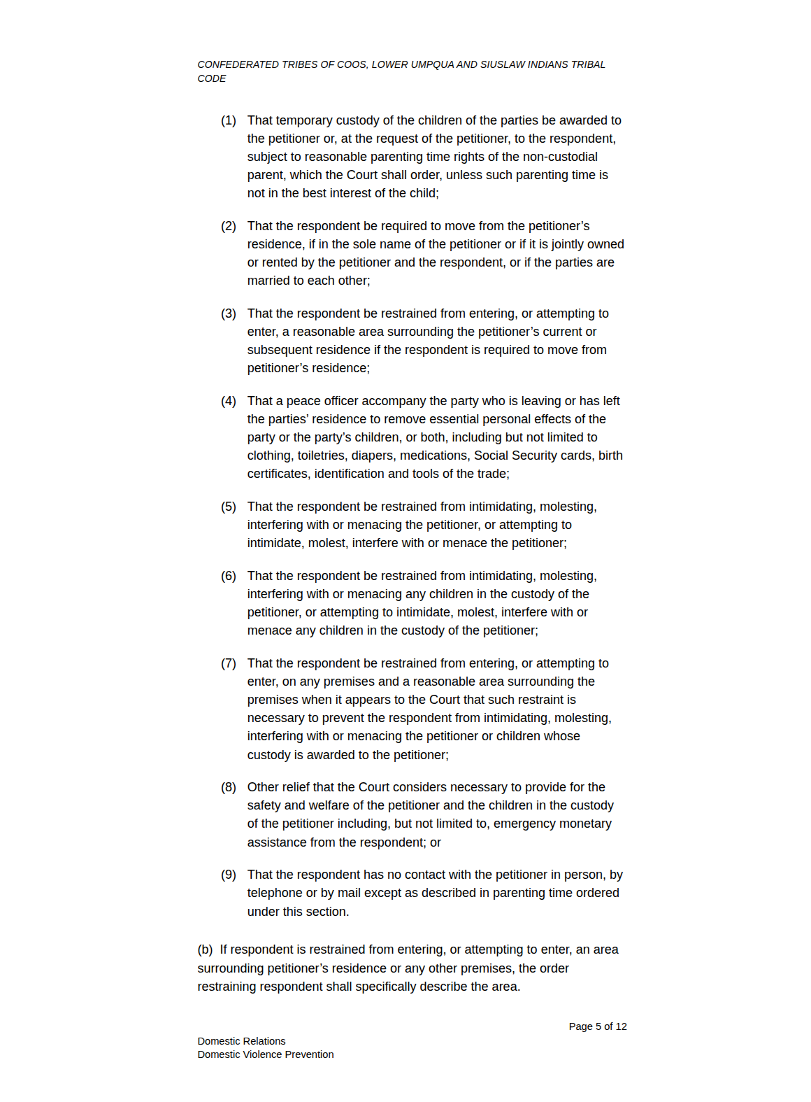CONFEDERATED TRIBES OF COOS, LOWER UMPQUA AND SIUSLAW INDIANS TRIBAL CODE
(1)
That temporary custody of the children of the parties be awarded to the petitioner or, at the request of the petitioner, to the respondent, subject to reasonable parenting time rights of the non-custodial parent, which the Court shall order, unless such parenting time is not in the best interest of the child;
(2)
That the respondent be required to move from the petitioner’s residence, if in the sole name of the petitioner or if it is jointly owned or rented by the petitioner and the respondent, or if the parties are married to each other;
(3)
That the respondent be restrained from entering, or attempting to enter, a reasonable area surrounding the petitioner’s current or subsequent residence if the respondent is required to move from petitioner’s residence;
(4)
That a peace officer accompany the party who is leaving or has left the parties’ residence to remove essential personal effects of the party or the party’s children, or both, including but not limited to clothing, toiletries, diapers, medications, Social Security cards, birth certificates, identification and tools of the trade;
(5)
That the respondent be restrained from intimidating, molesting, interfering with or menacing the petitioner, or attempting to intimidate, molest, interfere with or menace the petitioner;
(6)
That the respondent be restrained from intimidating, molesting, interfering with or menacing any children in the custody of the petitioner, or attempting to intimidate, molest, interfere with or menace any children in the custody of the petitioner;
(7)
That the respondent be restrained from entering, or attempting to enter, on any premises and a reasonable area surrounding the premises when it appears to the Court that such restraint is necessary to prevent the respondent from intimidating, molesting, interfering with or menacing the petitioner or children whose custody is awarded to the petitioner;
(8)
Other relief that the Court considers necessary to provide for the safety and welfare of the petitioner and the children in the custody of the petitioner including, but not limited to, emergency monetary assistance from the respondent; or
(9)
That the respondent has no contact with the petitioner in person, by telephone or by mail except as described in parenting time ordered under this section.
(b) If respondent is restrained from entering, or attempting to enter, an area surrounding petitioner’s residence or any other premises, the order restraining respondent shall specifically describe the area.
Page 5 of 12
Domestic Relations
Domestic Violence Prevention